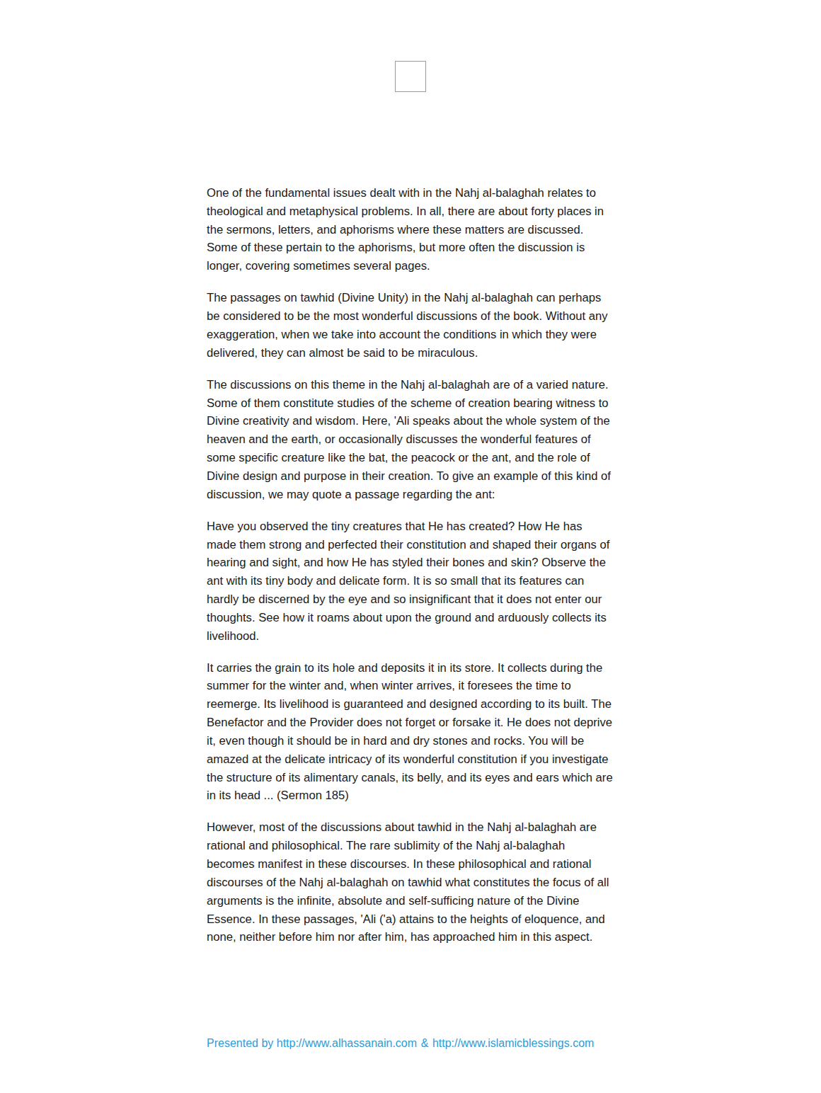One of the fundamental issues dealt with in the Nahj al-balaghah relates to theological and metaphysical problems. In all, there are about forty places in the sermons, letters, and aphorisms where these matters are discussed. Some of these pertain to the aphorisms, but more often the discussion is longer, covering sometimes several pages.
The passages on tawhid (Divine Unity) in the Nahj al-balaghah can perhaps be considered to be the most wonderful discussions of the book. Without any exaggeration, when we take into account the conditions in which they were delivered, they can almost be said to be miraculous.
The discussions on this theme in the Nahj al-balaghah are of a varied nature. Some of them constitute studies of the scheme of creation bearing witness to Divine creativity and wisdom. Here, 'Ali speaks about the whole system of the heaven and the earth, or occasionally discusses the wonderful features of some specific creature like the bat, the peacock or the ant, and the role of Divine design and purpose in their creation. To give an example of this kind of discussion, we may quote a passage regarding the ant:
Have you observed the tiny creatures that He has created? How He has made them strong and perfected their constitution and shaped their organs of hearing and sight, and how He has styled their bones and skin? Observe the ant with its tiny body and delicate form. It is so small that its features can hardly be discerned by the eye and so insignificant that it does not enter our thoughts. See how it roams about upon the ground and arduously collects its livelihood.
It carries the grain to its hole and deposits it in its store. It collects during the summer for the winter and, when winter arrives, it foresees the time to reemerge. Its livelihood is guaranteed and designed according to its built. The Benefactor and the Provider does not forget or forsake it. He does not deprive it, even though it should be in hard and dry stones and rocks. You will be amazed at the delicate intricacy of its wonderful constitution if you investigate the structure of its alimentary canals, its belly, and its eyes and ears which are in its head ... (Sermon 185)
However, most of the discussions about tawhid in the Nahj al-balaghah are rational and philosophical. The rare sublimity of the Nahj al-balaghah becomes manifest in these discourses. In these philosophical and rational discourses of the Nahj al-balaghah on tawhid what constitutes the focus of all arguments is the infinite, absolute and self-sufficing nature of the Divine Essence. In these passages, 'Ali ('a) attains to the heights of eloquence, and none, neither before him nor after him, has approached him in this aspect.
Presented by http://www.alhassanain.com&http://www.islamicblessings.com